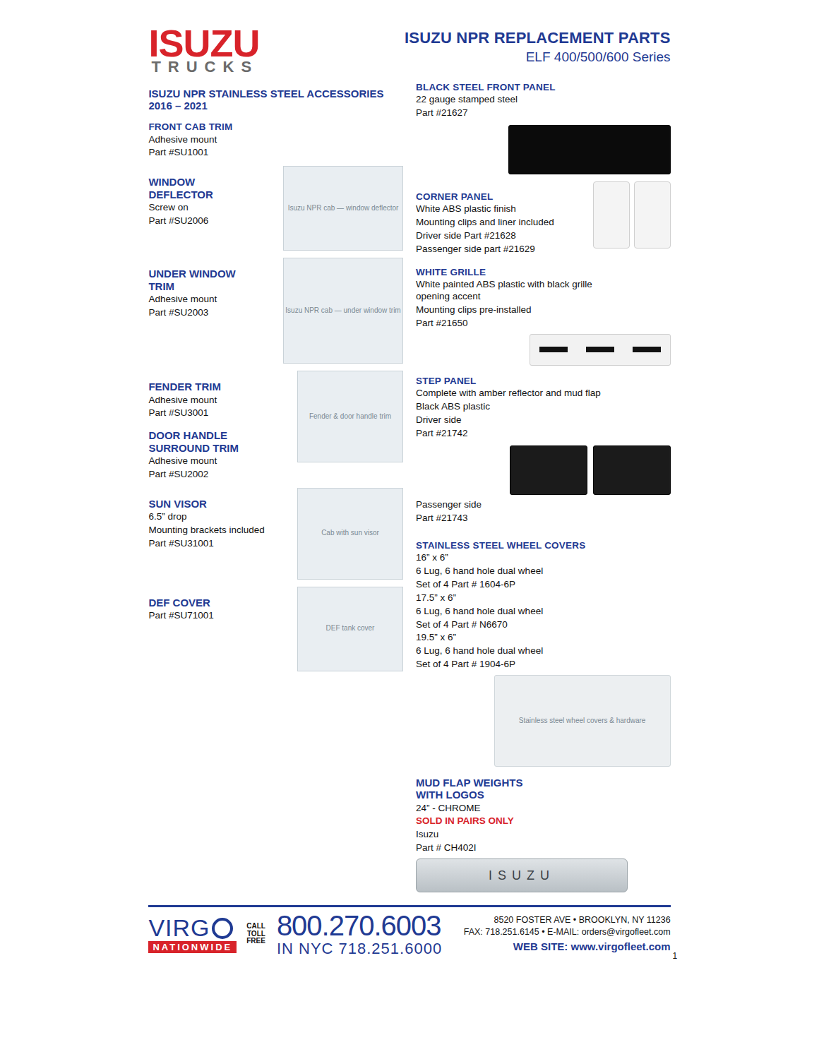ISUZU
TRUCKS
ISUZU NPR REPLACEMENT PARTS
ELF 400/500/600 Series
ISUZU NPR STAINLESS STEEL ACCESSORIES
2016 – 2021
FRONT CAB TRIM
Adhesive mount
Part #SU1001
WINDOW
DEFLECTOR
Screw on
Part #SU2006
Isuzu NPR cab — window deflector
UNDER WINDOW
TRIM
Adhesive mount
Part #SU2003
Isuzu NPR cab — under window trim
FENDER TRIM
Adhesive mount
Part #SU3001
DOOR HANDLE
SURROUND TRIM
Adhesive mount
Part #SU2002
Fender & door handle trim
SUN VISOR
6.5” drop
Mounting brackets included
Part #SU31001
Cab with sun visor
DEF COVER
Part #SU71001
DEF tank cover
BLACK STEEL FRONT PANEL
22 gauge stamped steel
Part #21627
CORNER PANEL
White ABS plastic finish
Mounting clips and liner included
Driver side Part #21628
Passenger side part #21629
WHITE GRILLE
White painted ABS plastic with black grille
opening accent
Mounting clips pre-installed
Part #21650
STEP PANEL
Complete with amber reflector and mud flap
Black ABS plastic
Driver side
Part #21742
Passenger side
Part #21743
STAINLESS STEEL WHEEL COVERS
16” x 6”
6 Lug, 6 hand hole dual wheel
Set of 4 Part # 1604-6P
17.5” x 6”
6 Lug, 6 hand hole dual wheel
Set of 4 Part # N6670
19.5” x 6”
6 Lug, 6 hand hole dual wheel
Set of 4 Part # 1904-6P
Stainless steel wheel covers & hardware
MUD FLAP WEIGHTS
WITH LOGOS
24” - CHROME
SOLD IN PAIRS ONLY
Isuzu
Part # CH402I
ISUZU
VIRG
NATIONWIDE
CALL
TOLL
FREE
800.270.6003
IN NYC 718.251.6000
8520 FOSTER AVE • BROOKLYN, NY 11236
FAX: 718.251.6145 • E-MAIL: orders@virgofleet.com
WEB SITE: www.virgofleet.com
1